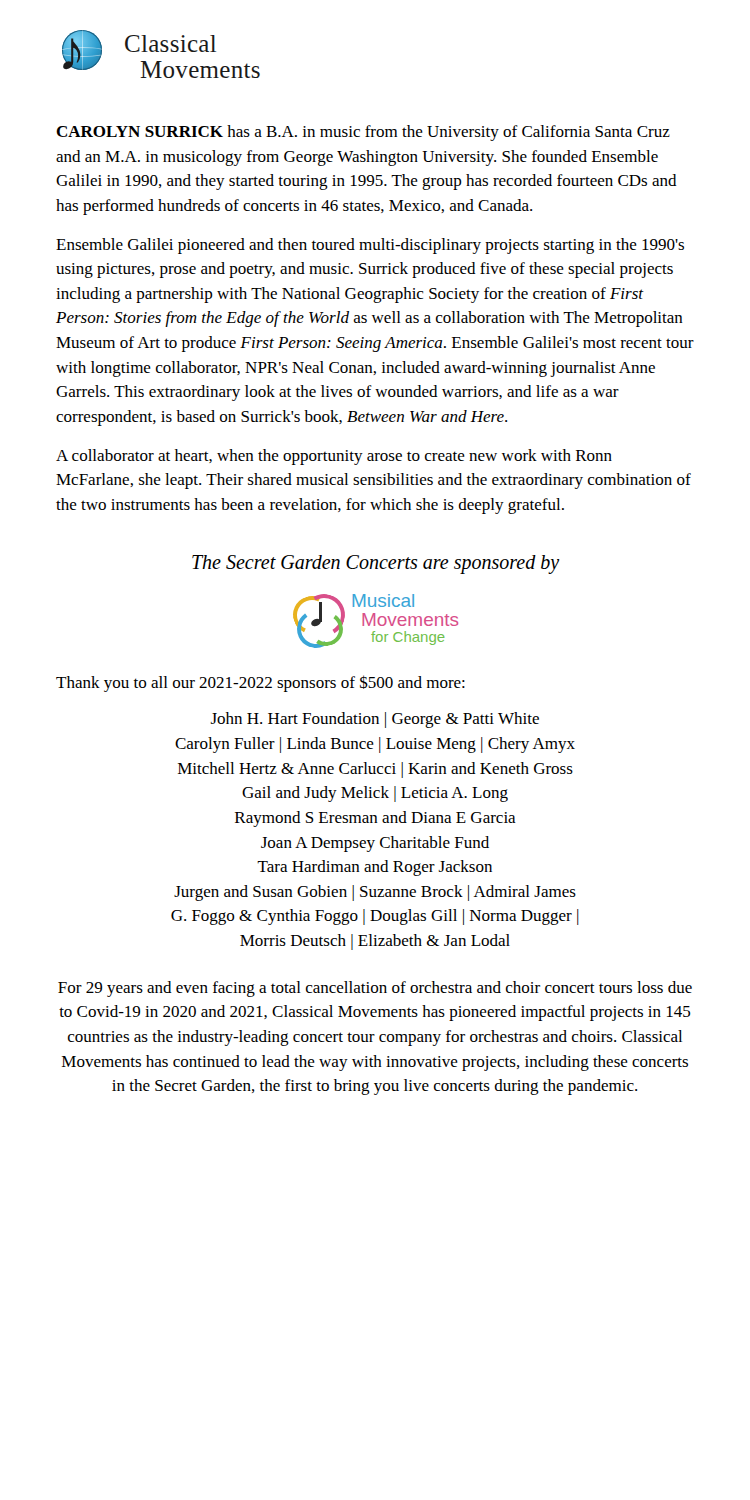♪
Classical Movements
CAROLYN SURRICK has a B.A. in music from the University of California Santa Cruz and an M.A. in musicology from George Washington University. She founded Ensemble Galilei in 1990, and they started touring in 1995. The group has recorded fourteen CDs and has performed hundreds of concerts in 46 states, Mexico, and Canada.
Ensemble Galilei pioneered and then toured multi-disciplinary projects starting in the 1990's using pictures, prose and poetry, and music. Surrick produced five of these special projects including a partnership with The National Geographic Society for the creation of First Person: Stories from the Edge of the World as well as a collaboration with The Metropolitan Museum of Art to produce First Person: Seeing America. Ensemble Galilei's most recent tour with longtime collaborator, NPR's Neal Conan, included award-winning journalist Anne Garrels. This extraordinary look at the lives of wounded warriors, and life as a war correspondent, is based on Surrick's book, Between War and Here.
A collaborator at heart, when the opportunity arose to create new work with Ronn McFarlane, she leapt. Their shared musical sensibilities and the extraordinary combination of the two instruments has been a revelation, for which she is deeply grateful.
The Secret Garden Concerts are sponsored by
Musical Movements for Change
Thank you to all our 2021-2022 sponsors of $500 and more:
John H. Hart Foundation | George & Patti White
Carolyn Fuller | Linda Bunce | Louise Meng | Chery Amyx
Mitchell Hertz & Anne Carlucci | Karin and Keneth Gross
Gail and Judy Melick | Leticia A. Long
Raymond S Eresman and Diana E Garcia
Joan A Dempsey Charitable Fund
Tara Hardiman and Roger Jackson
Jurgen and Susan Gobien | Suzanne Brock | Admiral James
G. Foggo & Cynthia Foggo | Douglas Gill | Norma Dugger |
Morris Deutsch | Elizabeth & Jan Lodal
For 29 years and even facing a total cancellation of orchestra and choir concert tours loss due to Covid-19 in 2020 and 2021, Classical Movements has pioneered impactful projects in 145 countries as the industry-leading concert tour company for orchestras and choirs. Classical Movements has continued to lead the way with innovative projects, including these concerts in the Secret Garden, the first to bring you live concerts during the pandemic.